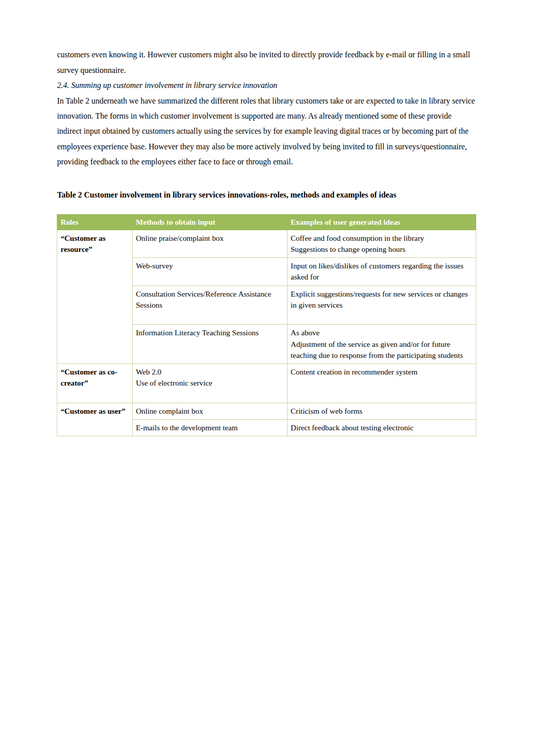customers even knowing it. However customers might also be invited to directly provide feedback by e-mail or filling in a small survey questionnaire.
2.4. Summing up customer involvement in library service innovation
In Table 2 underneath we have summarized the different roles that library customers take or are expected to take in library service innovation. The forms in which customer involvement is supported are many. As already mentioned some of these provide indirect input obtained by customers actually using the services by for example leaving digital traces or by becoming part of the employees experience base. However they may also be more actively involved by being invited to fill in surveys/questionnaire, providing feedback to the employees either face to face or through email.
Table 2 Customer involvement in library services innovations-roles, methods and examples of ideas
| Roles | Methods to obtain input | Examples of user generated ideas |
| --- | --- | --- |
| “Customer as resource” | Online praise/complaint box | Coffee and food consumption in the library Suggestions to change opening hours |
| Web-survey | Input on likes/dislikes of customers regarding the issues asked for |
| Consultation Services/Reference Assistance Sessions | Explicit suggestions/requests for new services or changes in given services |
| Information Literacy Teaching Sessions | As above Adjustment of the service as given and/or for future teaching due to response from the participating students |
| “Customer as co-creator” | Web 2.0 Use of electronic service | Content creation in recommender system |
| “Customer as user” | Online complaint box | Criticism of web forms |
| E-mails to the development team | Direct feedback about testing electronic |